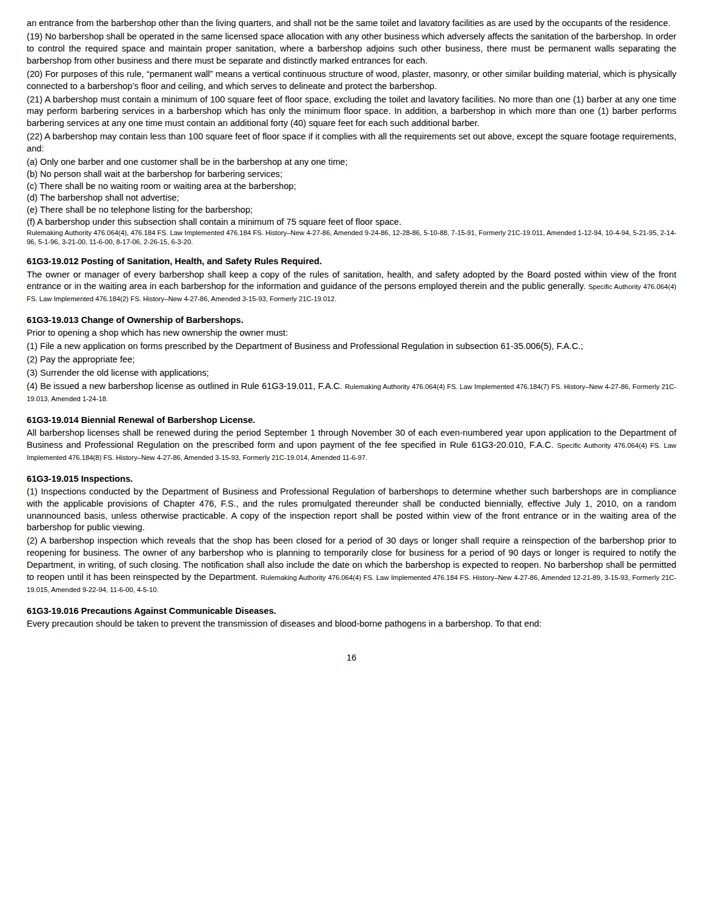an entrance from the barbershop other than the living quarters, and shall not be the same toilet and lavatory facilities as are used by the occupants of the residence.
(19) No barbershop shall be operated in the same licensed space allocation with any other business which adversely affects the sanitation of the barbershop. In order to control the required space and maintain proper sanitation, where a barbershop adjoins such other business, there must be permanent walls separating the barbershop from other business and there must be separate and distinctly marked entrances for each.
(20) For purposes of this rule, “permanent wall” means a vertical continuous structure of wood, plaster, masonry, or other similar building material, which is physically connected to a barbershop’s floor and ceiling, and which serves to delineate and protect the barbershop.
(21) A barbershop must contain a minimum of 100 square feet of floor space, excluding the toilet and lavatory facilities. No more than one (1) barber at any one time may perform barbering services in a barbershop which has only the minimum floor space. In addition, a barbershop in which more than one (1) barber performs barbering services at any one time must contain an additional forty (40) square feet for each such additional barber.
(22) A barbershop may contain less than 100 square feet of floor space if it complies with all the requirements set out above, except the square footage requirements, and:
(a) Only one barber and one customer shall be in the barbershop at any one time;
(b) No person shall wait at the barbershop for barbering services;
(c) There shall be no waiting room or waiting area at the barbershop;
(d) The barbershop shall not advertise;
(e) There shall be no telephone listing for the barbershop;
(f) A barbershop under this subsection shall contain a minimum of 75 square feet of floor space.
Rulemaking Authority 476.064(4), 476.184 FS. Law Implemented 476.184 FS. History–New 4-27-86, Amended 9-24-86, 12-28-86, 5-10-88, 7-15-91, Formerly 21C-19.011, Amended 1-12-94, 10-4-94, 5-21-95, 2-14-96, 5-1-96, 3-21-00, 11-6-00, 8-17-06, 2-26-15, 6-3-20.
61G3-19.012 Posting of Sanitation, Health, and Safety Rules Required.
The owner or manager of every barbershop shall keep a copy of the rules of sanitation, health, and safety adopted by the Board posted within view of the front entrance or in the waiting area in each barbershop for the information and guidance of the persons employed therein and the public generally. Specific Authority 476.064(4) FS. Law Implemented 476.184(2) FS. History–New 4-27-86, Amended 3-15-93, Formerly 21C-19.012.
61G3-19.013 Change of Ownership of Barbershops.
Prior to opening a shop which has new ownership the owner must:
(1) File a new application on forms prescribed by the Department of Business and Professional Regulation in subsection 61-35.006(5), F.A.C.;
(2) Pay the appropriate fee;
(3) Surrender the old license with applications;
(4) Be issued a new barbershop license as outlined in Rule 61G3-19.011, F.A.C. Rulemaking Authority 476.064(4) FS. Law Implemented 476.184(7) FS. History–New 4-27-86, Formerly 21C-19.013, Amended 1-24-18.
61G3-19.014 Biennial Renewal of Barbershop License.
All barbershop licenses shall be renewed during the period September 1 through November 30 of each even-numbered year upon application to the Department of Business and Professional Regulation on the prescribed form and upon payment of the fee specified in Rule 61G3-20.010, F.A.C. Specific Authority 476.064(4) FS. Law Implemented 476.184(8) FS. History–New 4-27-86, Amended 3-15-93, Formerly 21C-19.014, Amended 11-6-97.
61G3-19.015 Inspections.
(1) Inspections conducted by the Department of Business and Professional Regulation of barbershops to determine whether such barbershops are in compliance with the applicable provisions of Chapter 476, F.S., and the rules promulgated thereunder shall be conducted biennially, effective July 1, 2010, on a random unannounced basis, unless otherwise practicable. A copy of the inspection report shall be posted within view of the front entrance or in the waiting area of the barbershop for public viewing.
(2) A barbershop inspection which reveals that the shop has been closed for a period of 30 days or longer shall require a reinspection of the barbershop prior to reopening for business. The owner of any barbershop who is planning to temporarily close for business for a period of 90 days or longer is required to notify the Department, in writing, of such closing. The notification shall also include the date on which the barbershop is expected to reopen. No barbershop shall be permitted to reopen until it has been reinspected by the Department. Rulemaking Authority 476.064(4) FS. Law Implemented 476.184 FS. History–New 4-27-86, Amended 12-21-89, 3-15-93, Formerly 21C-19.015, Amended 9-22-94, 11-6-00, 4-5-10.
61G3-19.016 Precautions Against Communicable Diseases.
Every precaution should be taken to prevent the transmission of diseases and blood-borne pathogens in a barbershop. To that end:
16